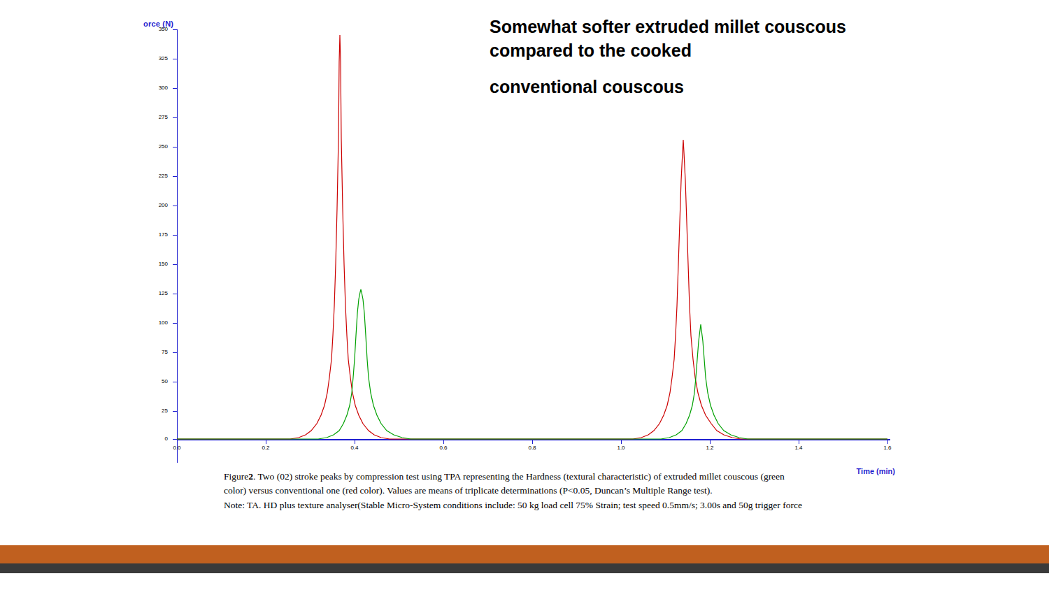Somewhat softer extruded millet couscous compared to the cooked
conventional couscous
orce (N)
Time (min)
350
325
300
275
250
225
200
175
150
125
100
75
50
25
0
0.0
0.2
0.4
0.6
0.8
1.0
1.2
1.4
1.6
Figure2. Two (02) stroke peaks by compression test using TPA representing the Hardness (textural characteristic) of extruded millet couscous (green color) versus conventional one (red color). Values are means of triplicate determinations (P<0.05, Duncan’s Multiple Range test).
Note: TA. HD plus texture analyser(Stable Micro-System conditions include: 50 kg load cell 75% Strain; test speed 0.5mm/s; 3.00s and 50g trigger force